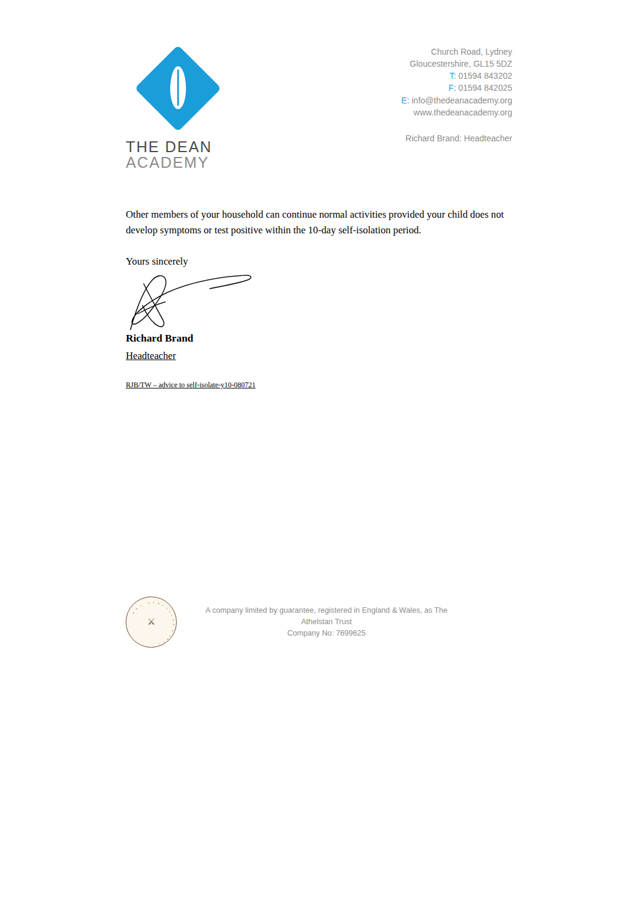THE DEAN
ACADEMY
Church Road, Lydney
Gloucestershire, GL15 5DZ
T: 01594 843202
F: 01594 842025
E: info@thedeanacademy.org
www.thedeanacademy.org
Richard Brand: Headteacher
Other members of your household can continue normal activities provided your child does not develop symptoms or test positive within the 10-day self-isolation period.
Yours sincerely
Richard Brand
Headteacher
RJB/TW – advice to self-isolate-y10-080721
⚔
T h e A t h e l s t a n T r u s t
A company limited by guarantee, registered in England & Wales, as The Athelstan Trust
Company No: 7699625